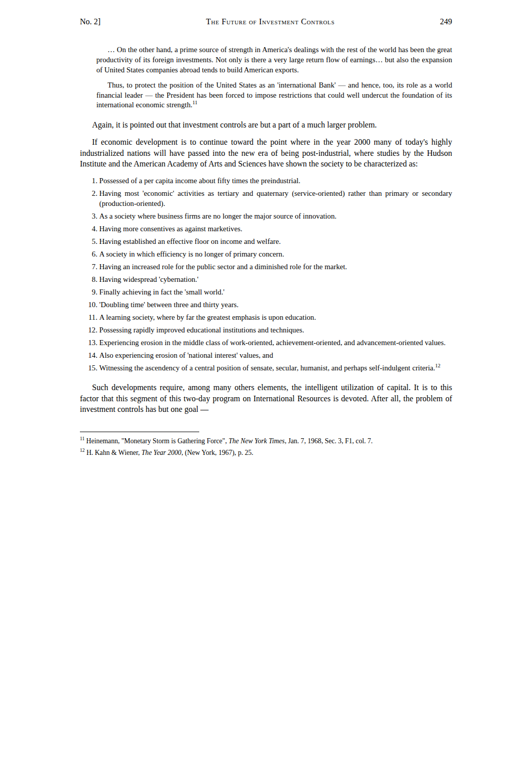No. 2] The Future of Investment Controls 249
… On the other hand, a prime source of strength in America's dealings with the rest of the world has been the great productivity of its foreign investments. Not only is there a very large return flow of earnings… but also the expansion of United States companies abroad tends to build American exports.
Thus, to protect the position of the United States as an 'international Bank' — and hence, too, its role as a world financial leader — the President has been forced to impose restrictions that could well undercut the foundation of its international economic strength.11
Again, it is pointed out that investment controls are but a part of a much larger problem.
If economic development is to continue toward the point where in the year 2000 many of today's highly industrialized nations will have passed into the new era of being post-industrial, where studies by the Hudson Institute and the American Academy of Arts and Sciences have shown the society to be characterized as:
Possessed of a per capita income about fifty times the preindustrial.
Having most 'economic' activities as tertiary and quaternary (service-oriented) rather than primary or secondary (production-oriented).
As a society where business firms are no longer the major source of innovation.
Having more consentives as against marketives.
Having established an effective floor on income and welfare.
A society in which efficiency is no longer of primary concern.
Having an increased role for the public sector and a diminished role for the market.
Having widespread 'cybernation.'
Finally achieving in fact the 'small world.'
'Doubling time' between three and thirty years.
A learning society, where by far the greatest emphasis is upon education.
Possessing rapidly improved educational institutions and techniques.
Experiencing erosion in the middle class of work-oriented, achievement-oriented, and advancement-oriented values.
Also experiencing erosion of 'national interest' values, and
Witnessing the ascendency of a central position of sensate, secular, humanist, and perhaps self-indulgent criteria.12
Such developments require, among many others elements, the intelligent utilization of capital. It is to this factor that this segment of this two-day program on International Resources is devoted. After all, the problem of investment controls has but one goal —
11 Heinemann, "Monetary Storm is Gathering Force", The New York Times, Jan. 7, 1968, Sec. 3, F1, col. 7.
12 H. Kahn & Wiener, The Year 2000, (New York, 1967), p. 25.